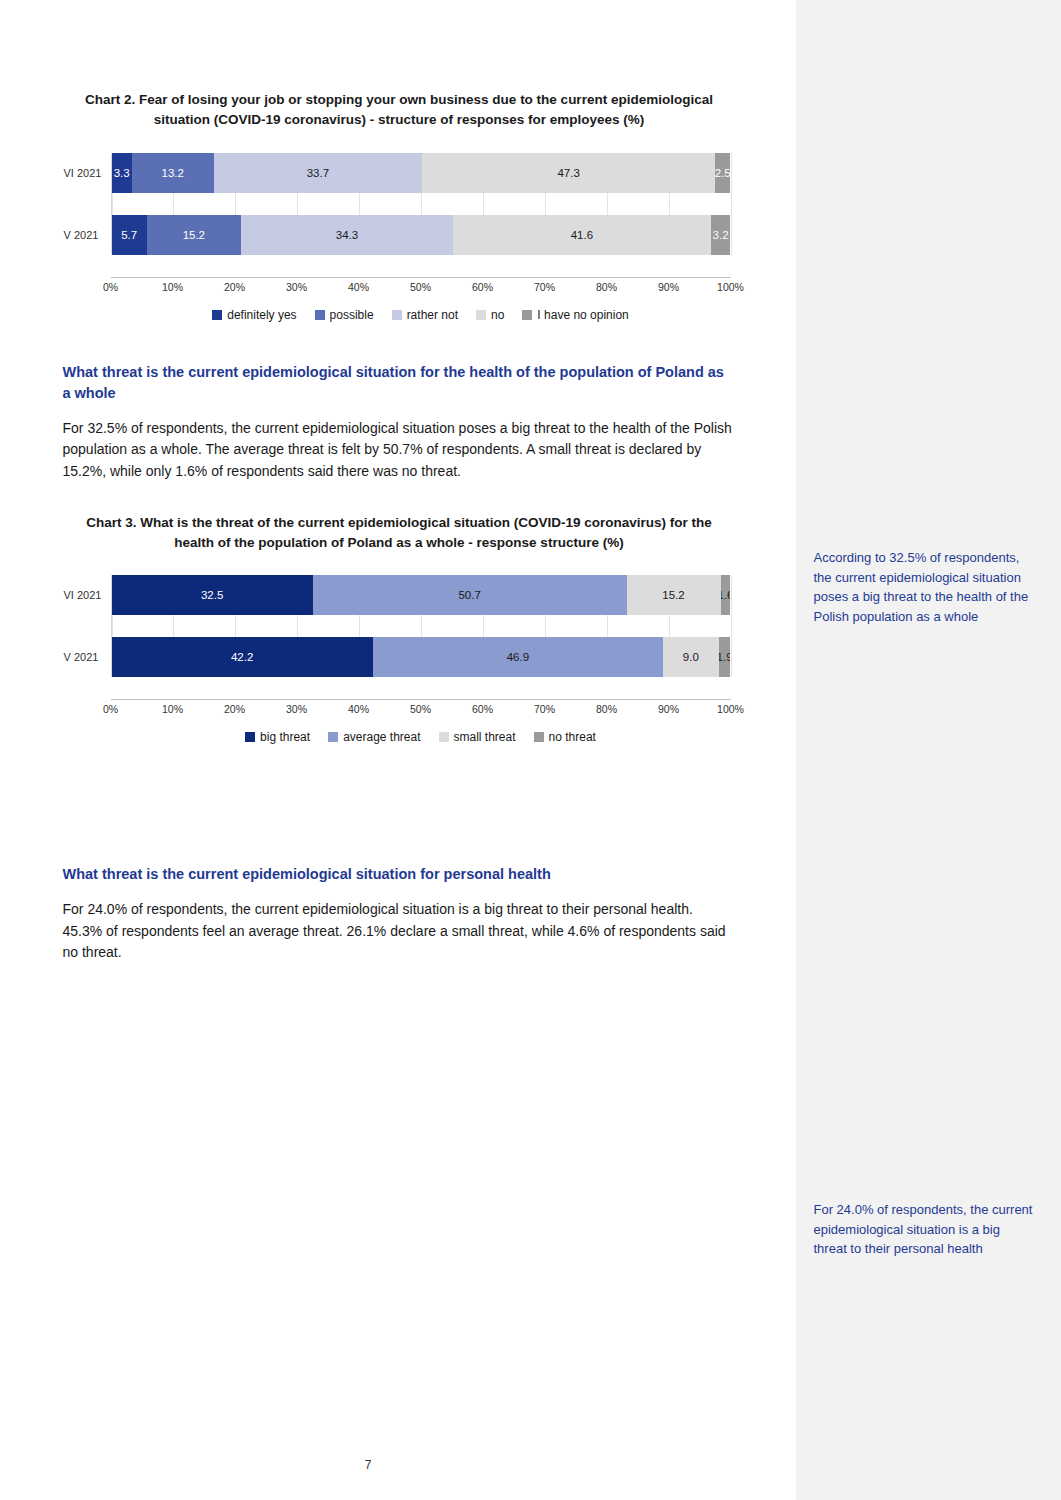Chart 2. Fear of losing your job or stopping your own business due to the current epidemiological situation (COVID-19 coronavirus) - structure of responses for employees (%)
VI 2021
3.3
13.2
33.7
47.3
2.5
V 2021
5.7
15.2
34.3
41.6
3.2
0% 10% 20% 30% 40% 50% 60% 70% 80% 90% 100%
definitely yes
possible
rather not
no
I have no opinion
What threat is the current epidemiological situation for the health of the population of Poland as a whole
For 32.5% of respondents, the current epidemiological situation poses a big threat to the health of the Polish population as a whole. The average threat is felt by 50.7% of respondents. A small threat is declared by 15.2%, while only 1.6% of respondents said there was no threat.
Chart 3. What is the threat of the current epidemiological situation (COVID-19 coronavirus) for the health of the population of Poland as a whole - response structure (%)
VI 2021
32.5
50.7
15.2
1.6
V 2021
42.2
46.9
9.0
1.9
0% 10% 20% 30% 40% 50% 60% 70% 80% 90% 100%
big threat
average threat
small threat
no threat
What threat is the current epidemiological situation for personal health
For 24.0% of respondents, the current epidemiological situation is a big threat to their personal health. 45.3% of respondents feel an average threat. 26.1% declare a small threat, while 4.6% of respondents said no threat.
According to 32.5% of respondents, the current epidemiological situation poses a big threat to the health of the Polish population as a whole
For 24.0% of respondents, the current epidemiological situation is a big threat to their personal health
7